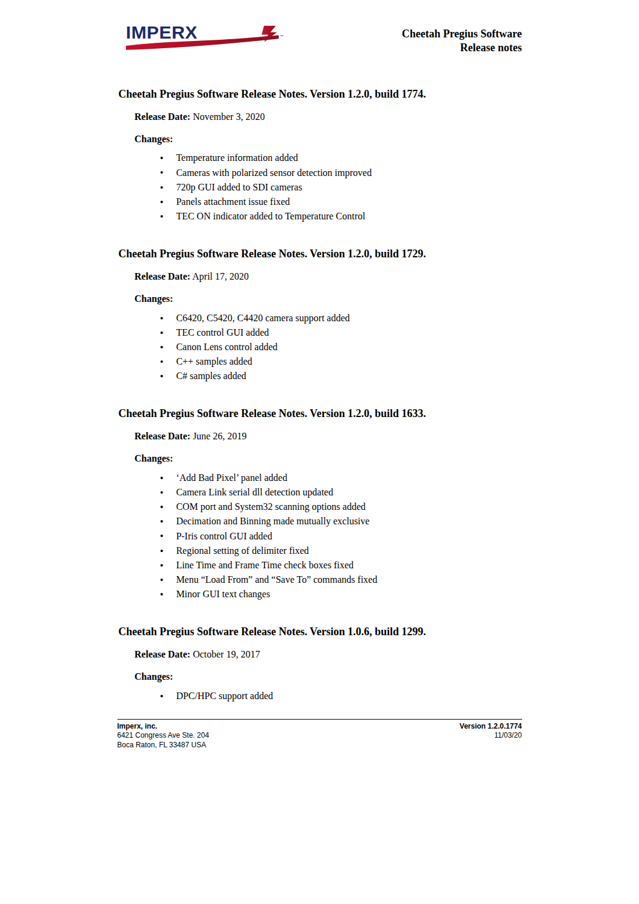IMPERX ™
Cheetah Pregius Software
Release notes
Cheetah Pregius Software Release Notes. Version 1.2.0, build 1774.
Release Date: November 3, 2020
Changes:
Temperature information added
Cameras with polarized sensor detection improved
720p GUI added to SDI cameras
Panels attachment issue fixed
TEC ON indicator added to Temperature Control
Cheetah Pregius Software Release Notes. Version 1.2.0, build 1729.
Release Date: April 17, 2020
Changes:
C6420, C5420, C4420 camera support added
TEC control GUI added
Canon Lens control added
C++ samples added
C# samples added
Cheetah Pregius Software Release Notes. Version 1.2.0, build 1633.
Release Date: June 26, 2019
Changes:
‘Add Bad Pixel’ panel added
Camera Link serial dll detection updated
COM port and System32 scanning options added
Decimation and Binning made mutually exclusive
P-Iris control GUI added
Regional setting of delimiter fixed
Line Time and Frame Time check boxes fixed
Menu “Load From” and “Save To” commands fixed
Minor GUI text changes
Cheetah Pregius Software Release Notes. Version 1.0.6, build 1299.
Release Date: October 19, 2017
Changes:
DPC/HPC support added
Imperx, inc.
6421 Congress Ave Ste. 204
Boca Raton, FL 33487 USA
Version 1.2.0.1774
11/03/20